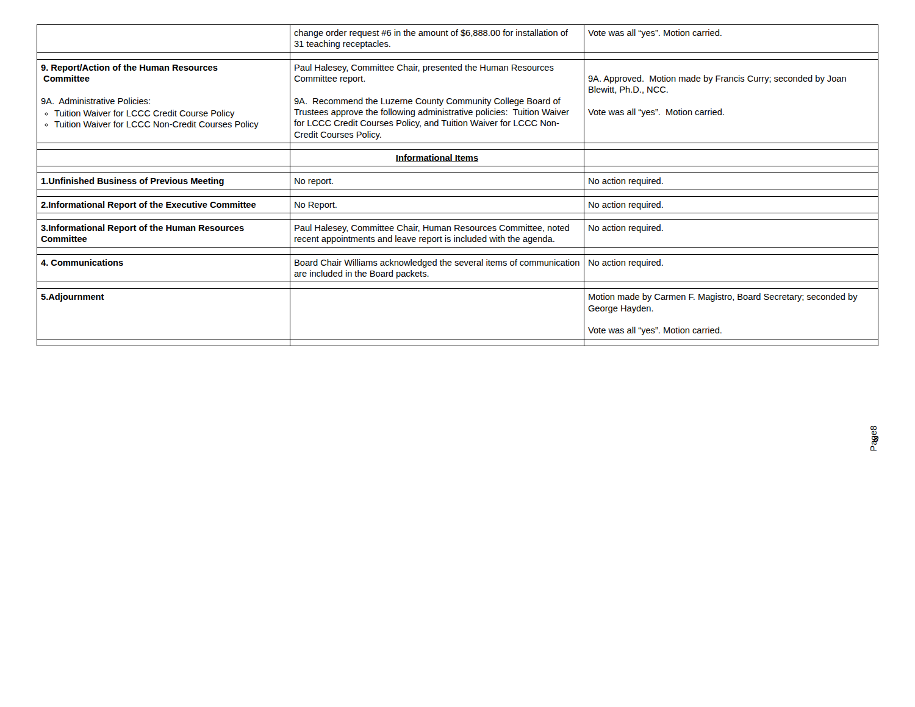| | change order request #6 in the amount of $6,888.00 for installation of 31 teaching receptacles. | Vote was all “yes”. Motion carried. |
| 9. Report/Action of the Human Resources Committee 9A. Administrative Policies: Tuition Waiver for LCCC Credit Course Policy Tuition Waiver for LCCC Non-Credit Courses Policy | Paul Halesey, Committee Chair, presented the Human Resources Committee report. 9A. Recommend the Luzerne County Community College Board of Trustees approve the following administrative policies: Tuition Waiver for LCCC Credit Courses Policy, and Tuition Waiver for LCCC Non-Credit Courses Policy. | 9A. Approved. Motion made by Francis Curry; seconded by Joan Blewitt, Ph.D., NCC. Vote was all “yes”. Motion carried. |
| | Informational Items | |
| 1.Unfinished Business of Previous Meeting | No report. | No action required. |
| 2.Informational Report of the Executive Committee | No Report. | No action required. |
| 3.Informational Report of the Human Resources Committee | Paul Halesey, Committee Chair, Human Resources Committee, noted recent appointments and leave report is included with the agenda. | No action required. |
| 4. Communications | Board Chair Williams acknowledged the several items of communication are included in the Board packets. | No action required. |
| 5.Adjournment | | Motion made by Carmen F. Magistro, Board Secretary; seconded by George Hayden. Vote was all “yes”. Motion carried. |
Page8
8